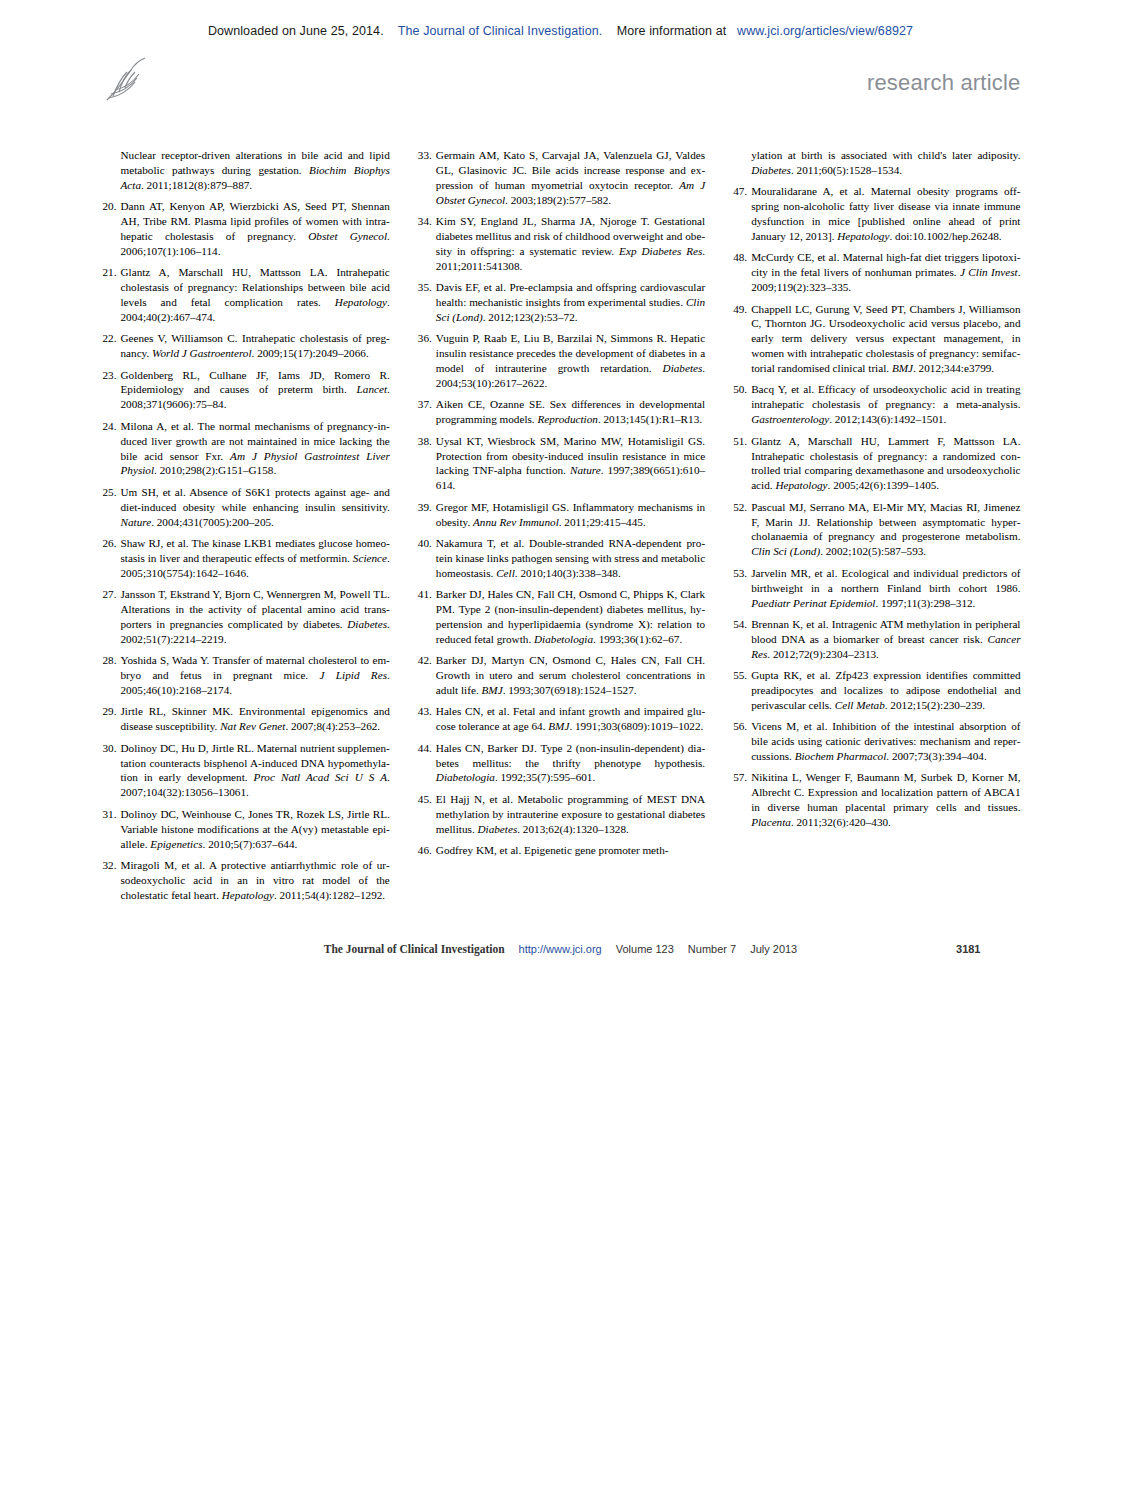Downloaded on June 25, 2014. The Journal of Clinical Investigation. More information at www.jci.org/articles/view/68927
research article
Nuclear receptor-driven alterations in bile acid and lipid metabolic pathways during gestation. Biochim Biophys Acta. 2011;1812(8):879–887.
20. Dann AT, Kenyon AP, Wierzbicki AS, Seed PT, Shennan AH, Tribe RM. Plasma lipid profiles of women with intrahepatic cholestasis of pregnancy. Obstet Gynecol. 2006;107(1):106–114.
21. Glantz A, Marschall HU, Mattsson LA. Intrahepatic cholestasis of pregnancy: Relationships between bile acid levels and fetal complication rates. Hepatology. 2004;40(2):467–474.
22. Geenes V, Williamson C. Intrahepatic cholestasis of pregnancy. World J Gastroenterol. 2009;15(17):2049–2066.
23. Goldenberg RL, Culhane JF, Iams JD, Romero R. Epidemiology and causes of preterm birth. Lancet. 2008;371(9606):75–84.
24. Milona A, et al. The normal mechanisms of pregnancy-induced liver growth are not maintained in mice lacking the bile acid sensor Fxr. Am J Physiol Gastrointest Liver Physiol. 2010;298(2):G151–G158.
25. Um SH, et al. Absence of S6K1 protects against age- and diet-induced obesity while enhancing insulin sensitivity. Nature. 2004;431(7005):200–205.
26. Shaw RJ, et al. The kinase LKB1 mediates glucose homeostasis in liver and therapeutic effects of metformin. Science. 2005;310(5754):1642–1646.
27. Jansson T, Ekstrand Y, Bjorn C, Wennergren M, Powell TL. Alterations in the activity of placental amino acid transporters in pregnancies complicated by diabetes. Diabetes. 2002;51(7):2214–2219.
28. Yoshida S, Wada Y. Transfer of maternal cholesterol to embryo and fetus in pregnant mice. J Lipid Res. 2005;46(10):2168–2174.
29. Jirtle RL, Skinner MK. Environmental epigenomics and disease susceptibility. Nat Rev Genet. 2007;8(4):253–262.
30. Dolinoy DC, Hu D, Jirtle RL. Maternal nutrient supplementation counteracts bisphenol A-induced DNA hypomethylation in early development. Proc Natl Acad Sci U S A. 2007;104(32):13056–13061.
31. Dolinoy DC, Weinhouse C, Jones TR, Rozek LS, Jirtle RL. Variable histone modifications at the A(vy) metastable epiallele. Epigenetics. 2010;5(7):637–644.
32. Miragoli M, et al. A protective antiarrhythmic role of ursodeoxycholic acid in an in vitro rat model of the cholestatic fetal heart. Hepatology. 2011;54(4):1282–1292.
33. Germain AM, Kato S, Carvajal JA, Valenzuela GJ, Valdes GL, Glasinovic JC. Bile acids increase response and expression of human myometrial oxytocin receptor. Am J Obstet Gynecol. 2003;189(2):577–582.
34. Kim SY, England JL, Sharma JA, Njoroge T. Gestational diabetes mellitus and risk of childhood overweight and obesity in offspring: a systematic review. Exp Diabetes Res. 2011;2011:541308.
35. Davis EF, et al. Pre-eclampsia and offspring cardiovascular health: mechanistic insights from experimental studies. Clin Sci (Lond). 2012;123(2):53–72.
36. Vuguin P, Raab E, Liu B, Barzilai N, Simmons R. Hepatic insulin resistance precedes the development of diabetes in a model of intrauterine growth retardation. Diabetes. 2004;53(10):2617–2622.
37. Aiken CE, Ozanne SE. Sex differences in developmental programming models. Reproduction. 2013;145(1):R1–R13.
38. Uysal KT, Wiesbrock SM, Marino MW, Hotamisligil GS. Protection from obesity-induced insulin resistance in mice lacking TNF-alpha function. Nature. 1997;389(6651):610–614.
39. Gregor MF, Hotamisligil GS. Inflammatory mechanisms in obesity. Annu Rev Immunol. 2011;29:415–445.
40. Nakamura T, et al. Double-stranded RNA-dependent protein kinase links pathogen sensing with stress and metabolic homeostasis. Cell. 2010;140(3):338–348.
41. Barker DJ, Hales CN, Fall CH, Osmond C, Phipps K, Clark PM. Type 2 (non-insulin-dependent) diabetes mellitus, hypertension and hyperlipidaemia (syndrome X): relation to reduced fetal growth. Diabetologia. 1993;36(1):62–67.
42. Barker DJ, Martyn CN, Osmond C, Hales CN, Fall CH. Growth in utero and serum cholesterol concentrations in adult life. BMJ. 1993;307(6918):1524–1527.
43. Hales CN, et al. Fetal and infant growth and impaired glucose tolerance at age 64. BMJ. 1991;303(6809):1019–1022.
44. Hales CN, Barker DJ. Type 2 (non-insulin-dependent) diabetes mellitus: the thrifty phenotype hypothesis. Diabetologia. 1992;35(7):595–601.
45. El Hajj N, et al. Metabolic programming of MEST DNA methylation by intrauterine exposure to gestational diabetes mellitus. Diabetes. 2013;62(4):1320–1328.
46. Godfrey KM, et al. Epigenetic gene promoter meth-
ylation at birth is associated with child's later adiposity. Diabetes. 2011;60(5):1528–1534.
47. Mouralidarane A, et al. Maternal obesity programs offspring non-alcoholic fatty liver disease via innate immune dysfunction in mice [published online ahead of print January 12, 2013]. Hepatology. doi:10.1002/hep.26248.
48. McCurdy CE, et al. Maternal high-fat diet triggers lipotoxicity in the fetal livers of nonhuman primates. J Clin Invest. 2009;119(2):323–335.
49. Chappell LC, Gurung V, Seed PT, Chambers J, Williamson C, Thornton JG. Ursodeoxycholic acid versus placebo, and early term delivery versus expectant management, in women with intrahepatic cholestasis of pregnancy: semifactorial randomised clinical trial. BMJ. 2012;344:e3799.
50. Bacq Y, et al. Efficacy of ursodeoxycholic acid in treating intrahepatic cholestasis of pregnancy: a meta-analysis. Gastroenterology. 2012;143(6):1492–1501.
51. Glantz A, Marschall HU, Lammert F, Mattsson LA. Intrahepatic cholestasis of pregnancy: a randomized controlled trial comparing dexamethasone and ursodeoxycholic acid. Hepatology. 2005;42(6):1399–1405.
52. Pascual MJ, Serrano MA, El-Mir MY, Macias RI, Jimenez F, Marin JJ. Relationship between asymptomatic hypercholanaemia of pregnancy and progesterone metabolism. Clin Sci (Lond). 2002;102(5):587–593.
53. Jarvelin MR, et al. Ecological and individual predictors of birthweight in a northern Finland birth cohort 1986. Paediatr Perinat Epidemiol. 1997;11(3):298–312.
54. Brennan K, et al. Intragenic ATM methylation in peripheral blood DNA as a biomarker of breast cancer risk. Cancer Res. 2012;72(9):2304–2313.
55. Gupta RK, et al. Zfp423 expression identifies committed preadipocytes and localizes to adipose endothelial and perivascular cells. Cell Metab. 2012;15(2):230–239.
56. Vicens M, et al. Inhibition of the intestinal absorption of bile acids using cationic derivatives: mechanism and repercussions. Biochem Pharmacol. 2007;73(3):394–404.
57. Nikitina L, Wenger F, Baumann M, Surbek D, Korner M, Albrecht C. Expression and localization pattern of ABCA1 in diverse human placental primary cells and tissues. Placenta. 2011;32(6):420–430.
The Journal of Clinical Investigation http://www.jci.org Volume 123 Number 7 July 2013 3181